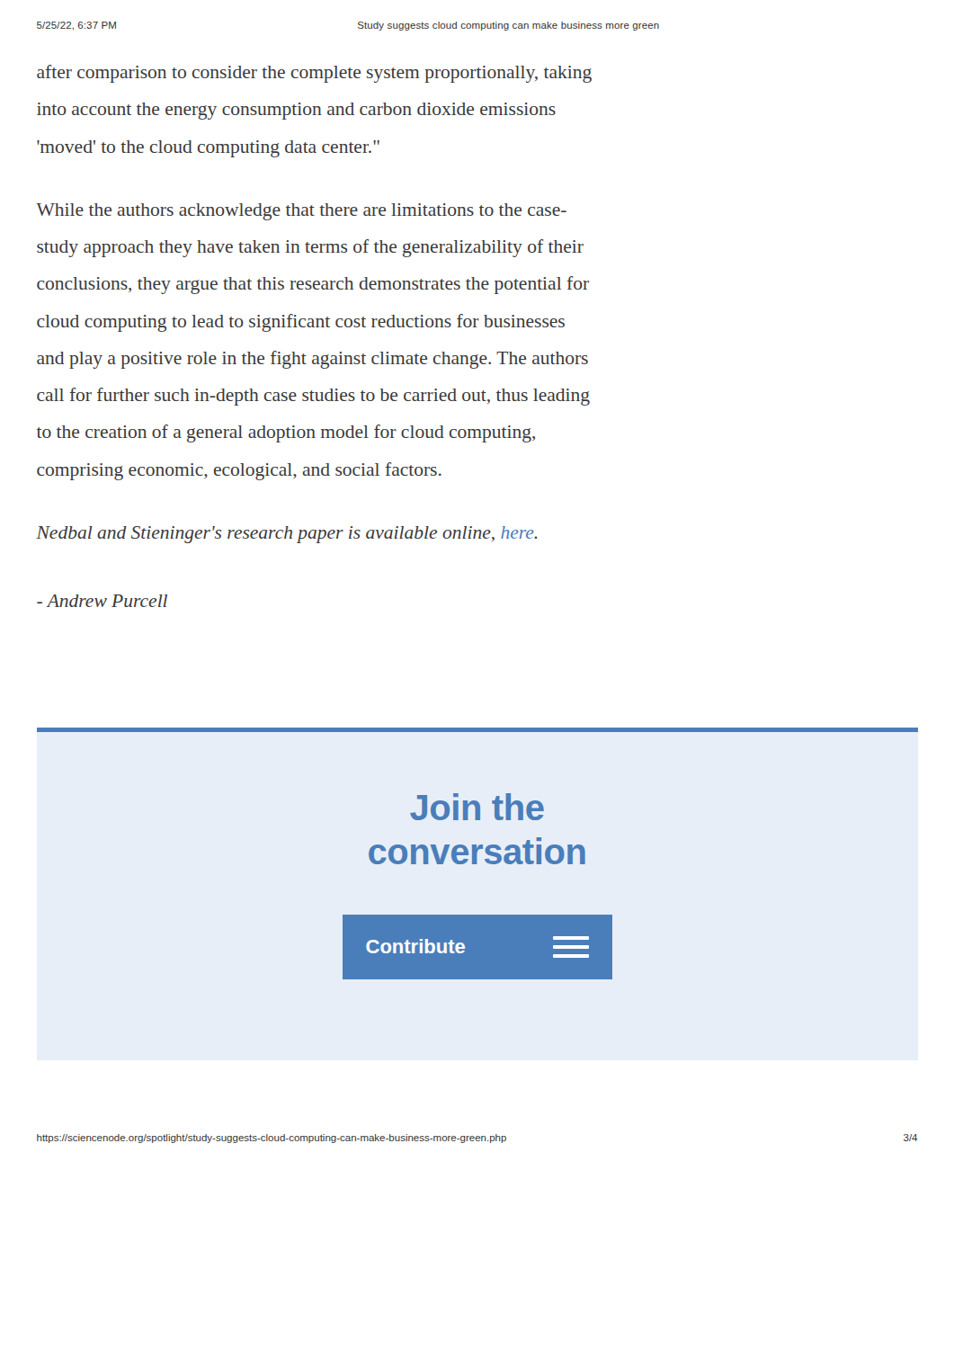5/25/22, 6:37 PM
Study suggests cloud computing can make business more green
after comparison to consider the complete system proportionally, taking into account the energy consumption and carbon dioxide emissions 'moved' to the cloud computing data center."
While the authors acknowledge that there are limitations to the case-study approach they have taken in terms of the generalizability of their conclusions, they argue that this research demonstrates the potential for cloud computing to lead to significant cost reductions for businesses and play a positive role in the fight against climate change. The authors call for further such in-depth case studies to be carried out, thus leading to the creation of a general adoption model for cloud computing, comprising economic, ecological, and social factors.
Nedbal and Stieninger's research paper is available online, here.
- Andrew Purcell
Join the conversation
Contribute
https://sciencenode.org/spotlight/study-suggests-cloud-computing-can-make-business-more-green.php
3/4